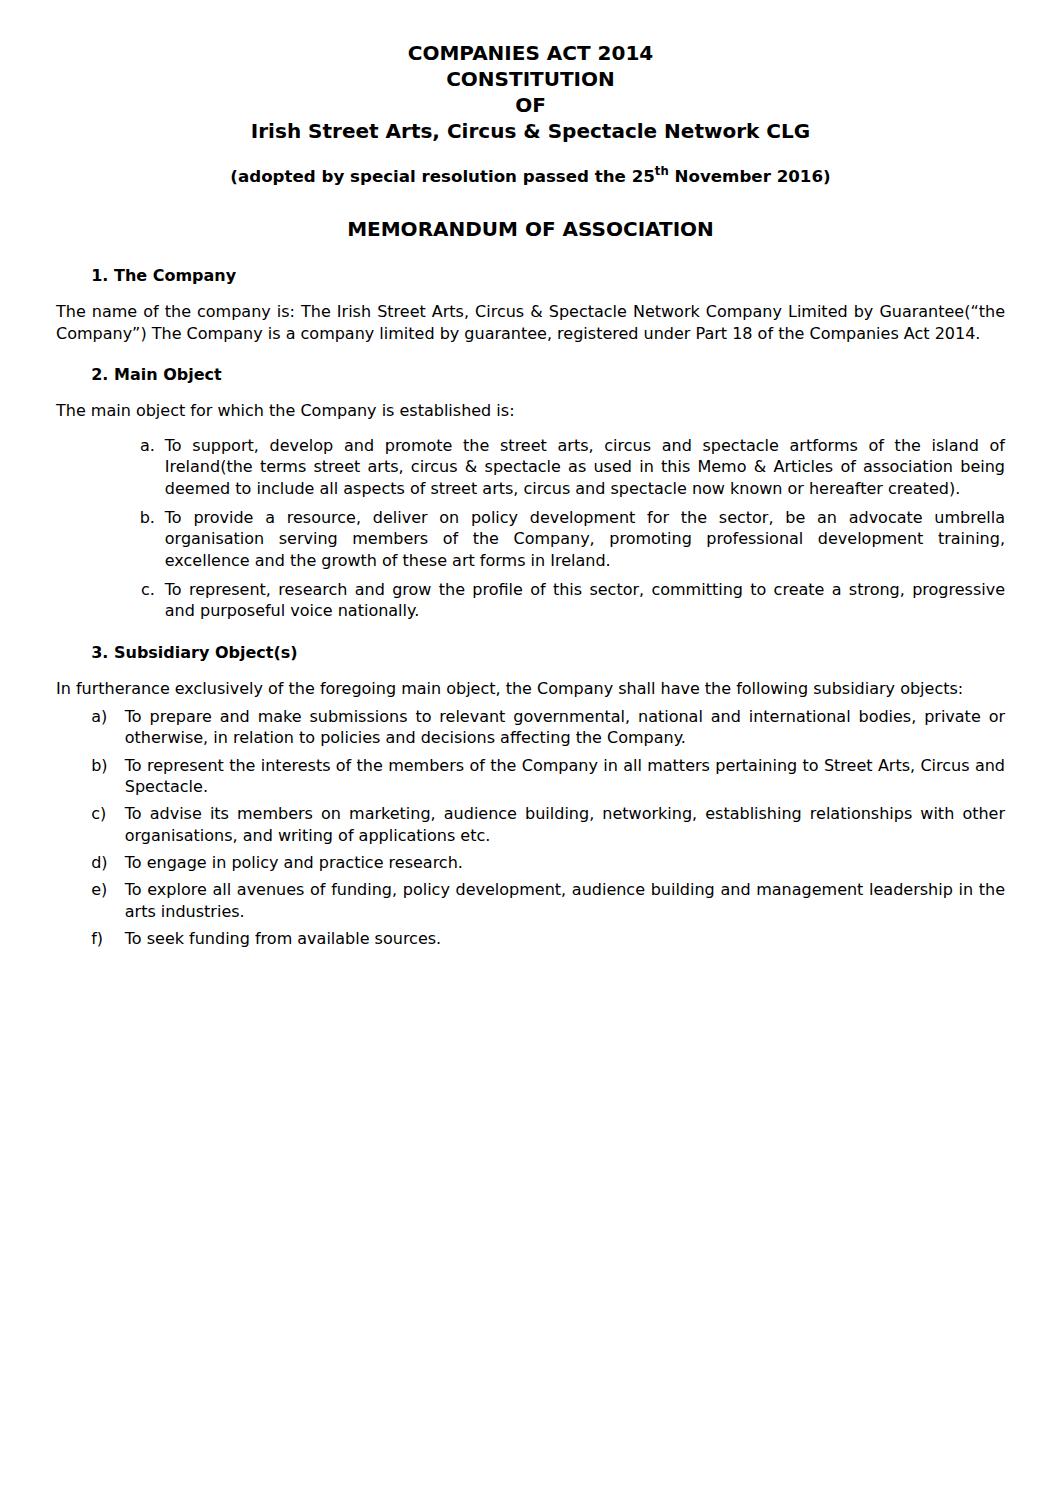COMPANIES ACT 2014
CONSTITUTION
OF
Irish Street Arts, Circus & Spectacle Network CLG
(adopted by special resolution passed the 25th November 2016)
MEMORANDUM OF ASSOCIATION
1. The Company
The name of the company is: The Irish Street Arts, Circus & Spectacle Network Company Limited by Guarantee(“the Company”) The Company is a company limited by guarantee, registered under Part 18 of the Companies Act 2014.
2. Main Object
The main object for which the Company is established is:
To support, develop and promote the street arts, circus and spectacle artforms of the island of Ireland(the terms street arts, circus & spectacle as used in this Memo & Articles of association being deemed to include all aspects of street arts, circus and spectacle now known or hereafter created).
To provide a resource, deliver on policy development for the sector, be an advocate umbrella organisation serving members of the Company, promoting professional development training, excellence and the growth of these art forms in Ireland.
To represent, research and grow the profile of this sector, committing to create a strong, progressive and purposeful voice nationally.
3. Subsidiary Object(s)
In furtherance exclusively of the foregoing main object, the Company shall have the following subsidiary objects:
To prepare and make submissions to relevant governmental, national and international bodies, private or otherwise, in relation to policies and decisions affecting the Company.
To represent the interests of the members of the Company in all matters pertaining to Street Arts, Circus and Spectacle.
To advise its members on marketing, audience building, networking, establishing relationships with other organisations, and writing of applications etc.
To engage in policy and practice research.
To explore all avenues of funding, policy development, audience building and management leadership in the arts industries.
To seek funding from available sources.